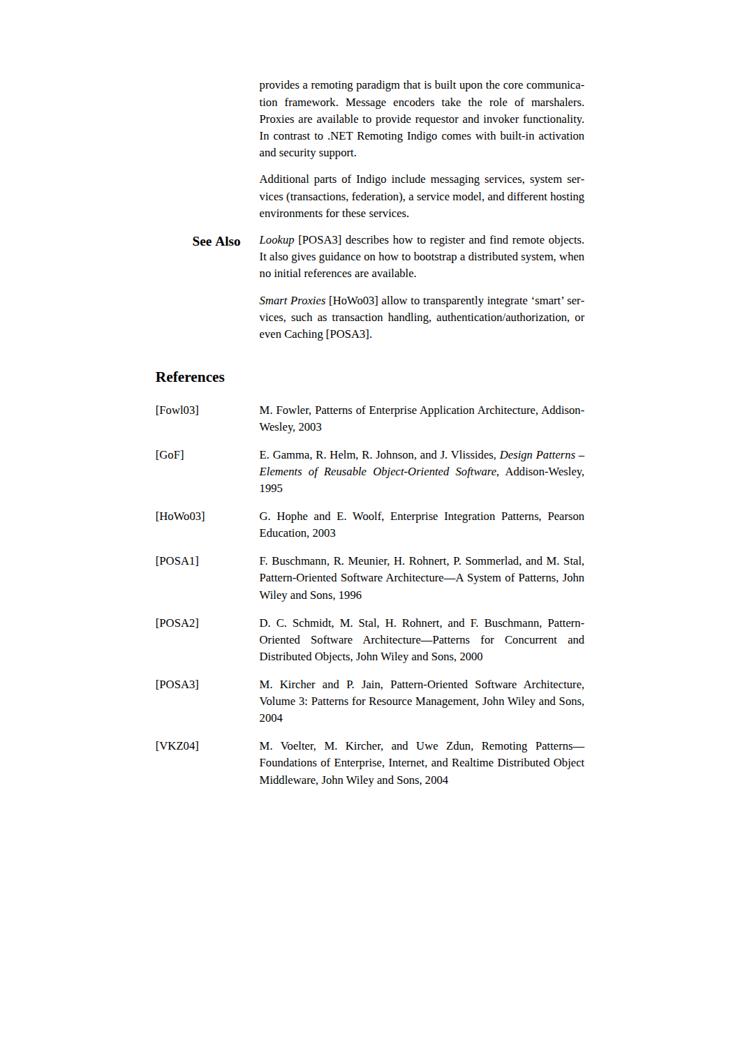provides a remoting paradigm that is built upon the core communication framework. Message encoders take the role of marshalers. Proxies are available to provide requestor and invoker functionality. In contrast to .NET Remoting Indigo comes with built-in activation and security support.
Additional parts of Indigo include messaging services, system services (transactions, federation), a service model, and different hosting environments for these services.
See Also
Lookup [POSA3] describes how to register and find remote objects. It also gives guidance on how to bootstrap a distributed system, when no initial references are available.
Smart Proxies [HoWo03] allow to transparently integrate ‘smart’ services, such as transaction handling, authentication/authorization, or even Caching [POSA3].
References
[Fowl03]
M. Fowler, Patterns of Enterprise Application Architecture, Addison-Wesley, 2003
[GoF]
E. Gamma, R. Helm, R. Johnson, and J. Vlissides, Design Patterns – Elements of Reusable Object-Oriented Software, Addison-Wesley, 1995
[HoWo03]
G. Hophe and E. Woolf, Enterprise Integration Patterns, Pearson Education, 2003
[POSA1]
F. Buschmann, R. Meunier, H. Rohnert, P. Sommerlad, and M. Stal, Pattern-Oriented Software Architecture—A System of Patterns, John Wiley and Sons, 1996
[POSA2]
D. C. Schmidt, M. Stal, H. Rohnert, and F. Buschmann, Pattern-Oriented Software Architecture—Patterns for Concurrent and Distributed Objects, John Wiley and Sons, 2000
[POSA3]
M. Kircher and P. Jain, Pattern-Oriented Software Architecture, Volume 3: Patterns for Resource Management, John Wiley and Sons, 2004
[VKZ04]
M. Voelter, M. Kircher, and Uwe Zdun, Remoting Patterns— Foundations of Enterprise, Internet, and Realtime Distributed Object Middleware, John Wiley and Sons, 2004